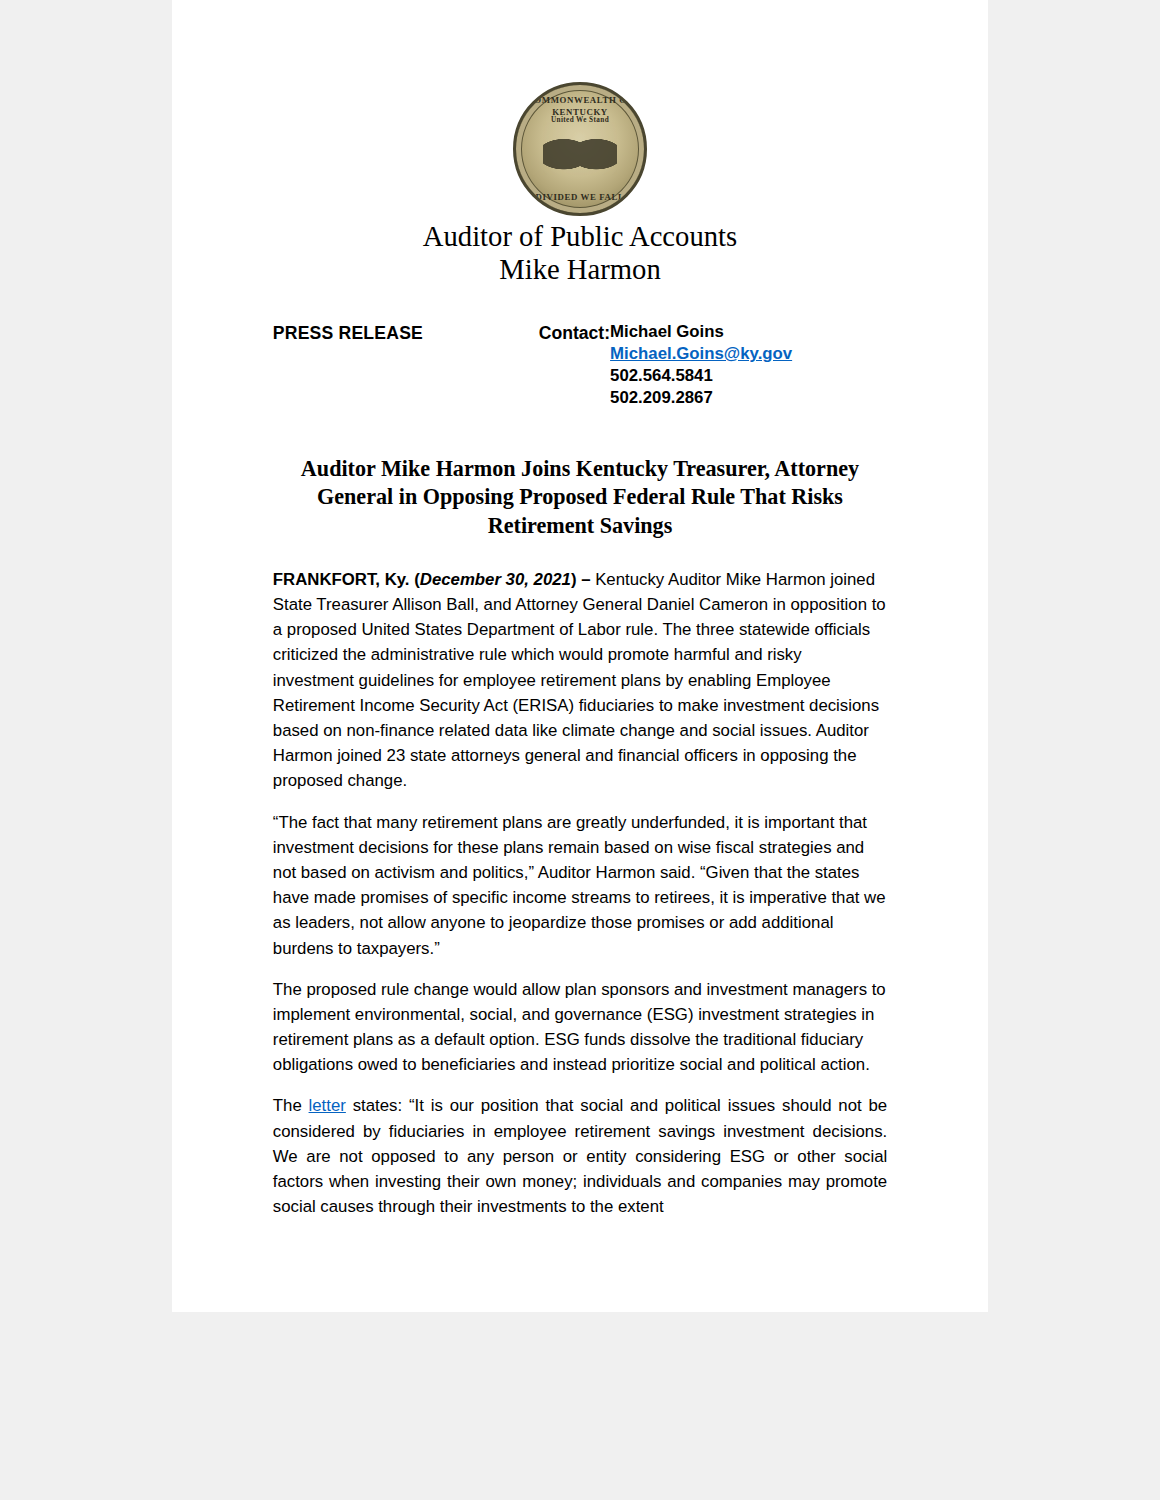Commonwealth of Kentucky
United We Stand
Divided We Fall
Auditor of Public Accounts Mike Harmon
| PRESS RELEASE | Contact: | Michael Goins Michael.Goins@ky.gov 502.564.5841 502.209.2867 |
Auditor Mike Harmon Joins Kentucky Treasurer, Attorney General in Opposing Proposed Federal Rule That Risks Retirement Savings
FRANKFORT, Ky. (December 30, 2021) – Kentucky Auditor Mike Harmon joined State Treasurer Allison Ball, and Attorney General Daniel Cameron in opposition to a proposed United States Department of Labor rule. The three statewide officials criticized the administrative rule which would promote harmful and risky investment guidelines for employee retirement plans by enabling Employee Retirement Income Security Act (ERISA) fiduciaries to make investment decisions based on non-finance related data like climate change and social issues. Auditor Harmon joined 23 state attorneys general and financial officers in opposing the proposed change.
“The fact that many retirement plans are greatly underfunded, it is important that investment decisions for these plans remain based on wise fiscal strategies and not based on activism and politics,” Auditor Harmon said. “Given that the states have made promises of specific income streams to retirees, it is imperative that we as leaders, not allow anyone to jeopardize those promises or add additional burdens to taxpayers.”
The proposed rule change would allow plan sponsors and investment managers to implement environmental, social, and governance (ESG) investment strategies in retirement plans as a default option. ESG funds dissolve the traditional fiduciary obligations owed to beneficiaries and instead prioritize social and political action.
The letter states: “It is our position that social and political issues should not be considered by fiduciaries in employee retirement savings investment decisions. We are not opposed to any person or entity considering ESG or other social factors when investing their own money; individuals and companies may promote social causes through their investments to the extent